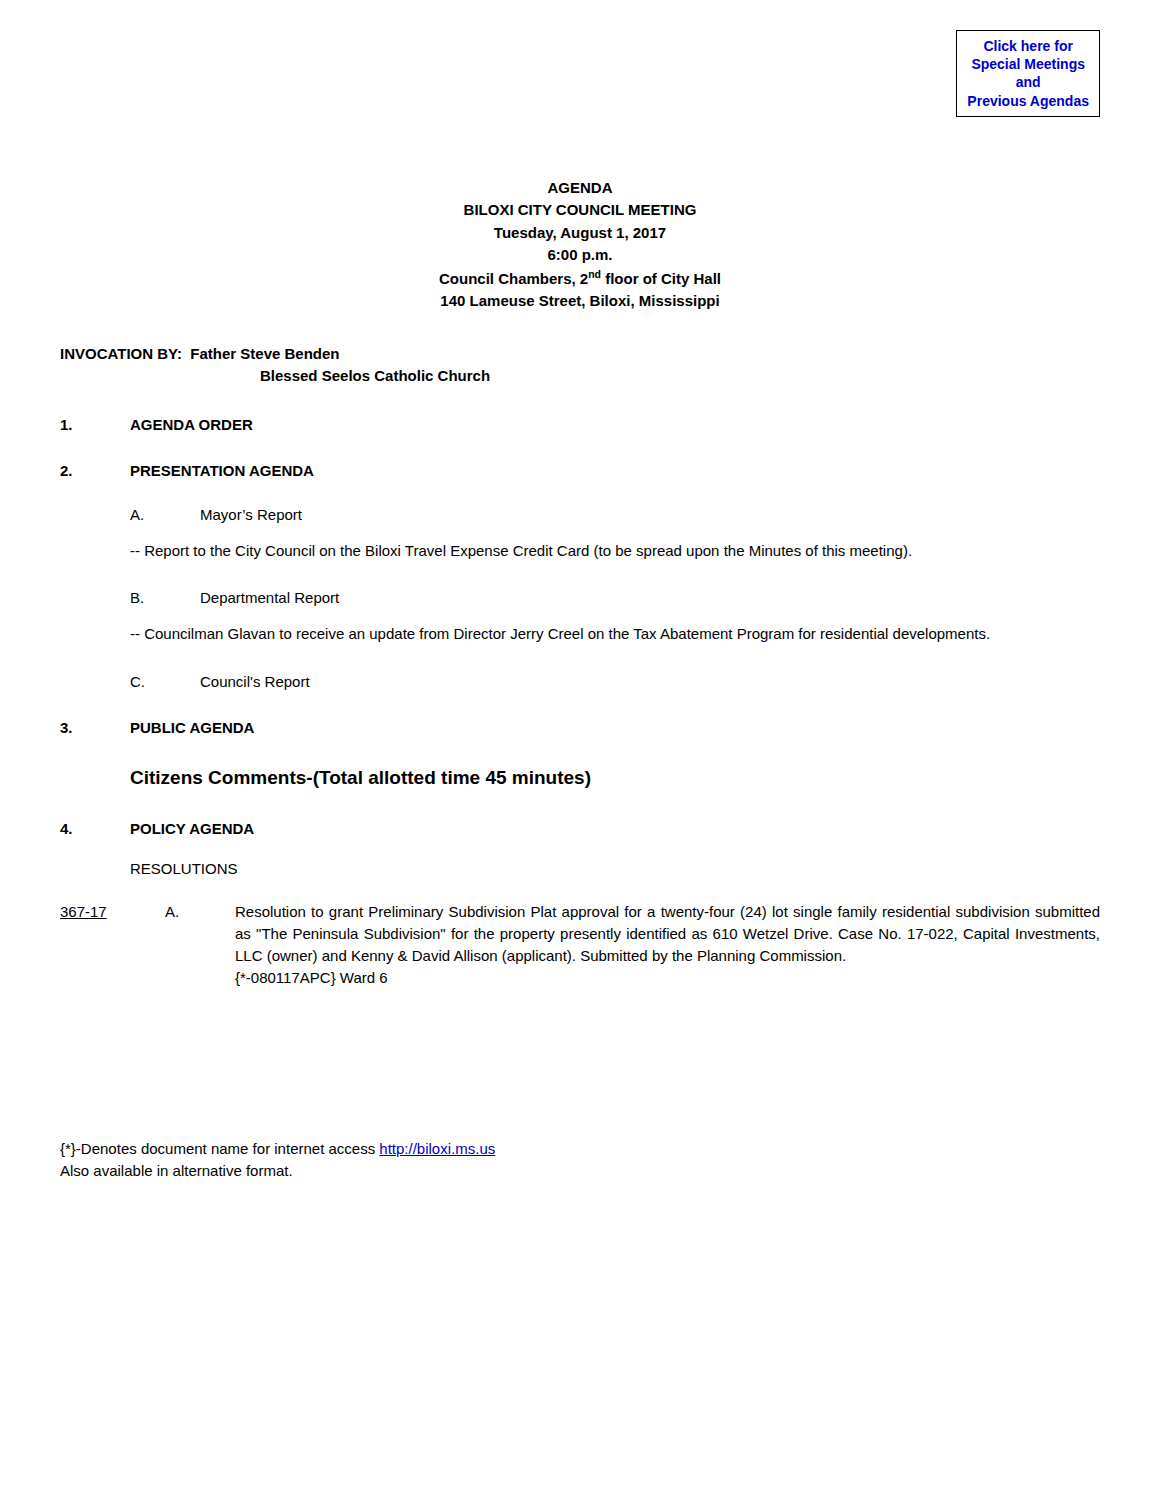Click here for
Special Meetings
and
Previous Agendas
AGENDA
BILOXI CITY COUNCIL MEETING
Tuesday, August 1, 2017
6:00 p.m.
Council Chambers, 2nd floor of City Hall
140 Lameuse Street, Biloxi, Mississippi
INVOCATION BY: Father Steve Benden
Blessed Seelos Catholic Church
1.
AGENDA ORDER
2.
PRESENTATION AGENDA
A.
Mayor’s Report
-- Report to the City Council on the Biloxi Travel Expense Credit Card (to be spread upon the Minutes of this meeting).
B.
Departmental Report
-- Councilman Glavan to receive an update from Director Jerry Creel on the Tax Abatement Program for residential developments.
C.
Council's Report
3.
PUBLIC AGENDA
Citizens Comments-(Total allotted time 45 minutes)
4.
POLICY AGENDA
RESOLUTIONS
367-17
A.
Resolution to grant Preliminary Subdivision Plat approval for a twenty-four (24) lot single family residential subdivision submitted as "The Peninsula Subdivision" for the property presently identified as 610 Wetzel Drive. Case No. 17-022, Capital Investments, LLC (owner) and Kenny & David Allison (applicant). Submitted by the Planning Commission.
{*-080117APC} Ward 6
{*}-Denotes document name for internet access http://biloxi.ms.us
Also available in alternative format.